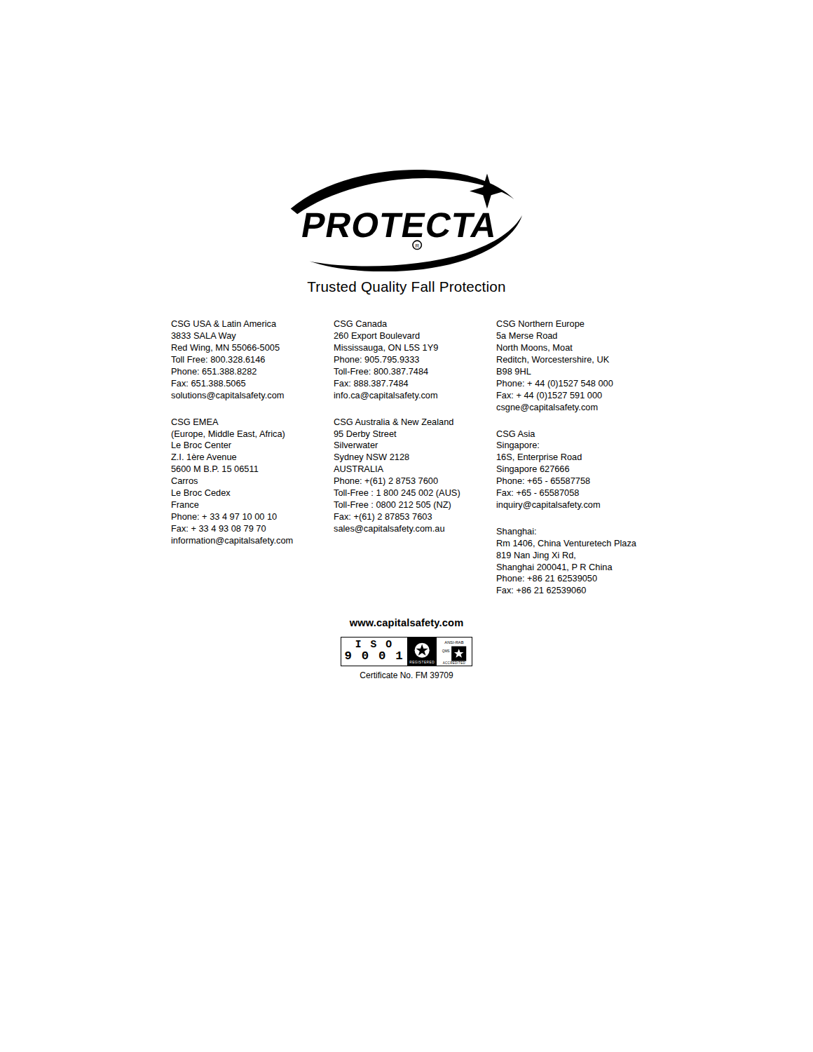PROTECTA R
Trusted Quality Fall Protection
CSG USA & Latin America
3833 SALA Way
Red Wing, MN 55066-5005
Toll Free: 800.328.6146
Phone: 651.388.8282
Fax: 651.388.5065
solutions@capitalsafety.com
CSG EMEA
(Europe, Middle East, Africa)
Le Broc Center
Z.I. 1ère Avenue
5600 M B.P. 15 06511
Carros
Le Broc Cedex
France
Phone: + 33 4 97 10 00 10
Fax: + 33 4 93 08 79 70
information@capitalsafety.com
CSG Canada
260 Export Boulevard
Mississauga, ON L5S 1Y9
Phone: 905.795.9333
Toll-Free: 800.387.7484
Fax: 888.387.7484
info.ca@capitalsafety.com
CSG Australia & New Zealand
95 Derby Street
Silverwater
Sydney NSW 2128
AUSTRALIA
Phone: +(61) 2 8753 7600
Toll-Free : 1 800 245 002 (AUS)
Toll-Free : 0800 212 505 (NZ)
Fax: +(61) 2 87853 7603
sales@capitalsafety.com.au
CSG Northern Europe
5a Merse Road
North Moons, Moat
Reditch, Worcestershire, UK
B98 9HL
Phone: + 44 (0)1527 548 000
Fax: + 44 (0)1527 591 000
csgne@capitalsafety.com
CSG Asia
Singapore:
16S, Enterprise Road
Singapore 627666
Phone: +65 - 65587758
Fax: +65 - 65587058
inquiry@capitalsafety.com
Shanghai:
Rm 1406, China Venturetech Plaza
819 Nan Jing Xi Rd,
Shanghai 200041, P R China
Phone: +86 21 62539050
Fax: +86 21 62539060
www.capitalsafety.com
I S O 9 0 0 1
REGISTERED
ANSI-RAB QMS ACCREDITED
Certificate No. FM 39709